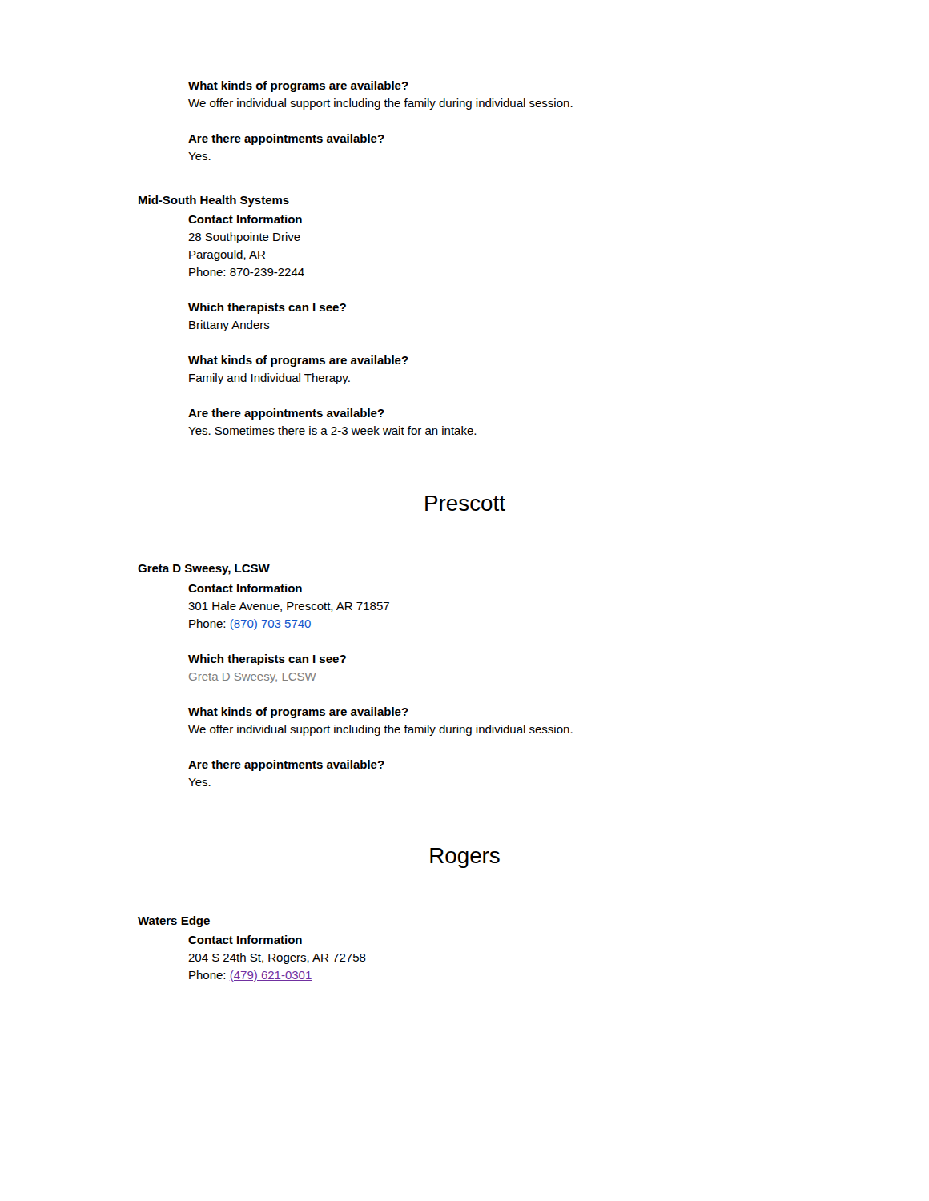What kinds of programs are available?
We offer individual support including the family during individual session.
Are there appointments available?
Yes.
Mid-South Health Systems
Contact Information
28 Southpointe Drive
Paragould, AR
Phone: 870-239-2244
Which therapists can I see?
Brittany Anders
What kinds of programs are available?
Family and Individual Therapy.
Are there appointments available?
Yes. Sometimes there is a 2-3 week wait for an intake.
Prescott
Greta D Sweesy, LCSW
Contact Information
301 Hale Avenue, Prescott, AR 71857
Phone: (870) 703 5740
Which therapists can I see?
Greta D Sweesy, LCSW
What kinds of programs are available?
We offer individual support including the family during individual session.
Are there appointments available?
Yes.
Rogers
Waters Edge
Contact Information
204 S 24th St, Rogers, AR 72758
Phone: (479) 621-0301